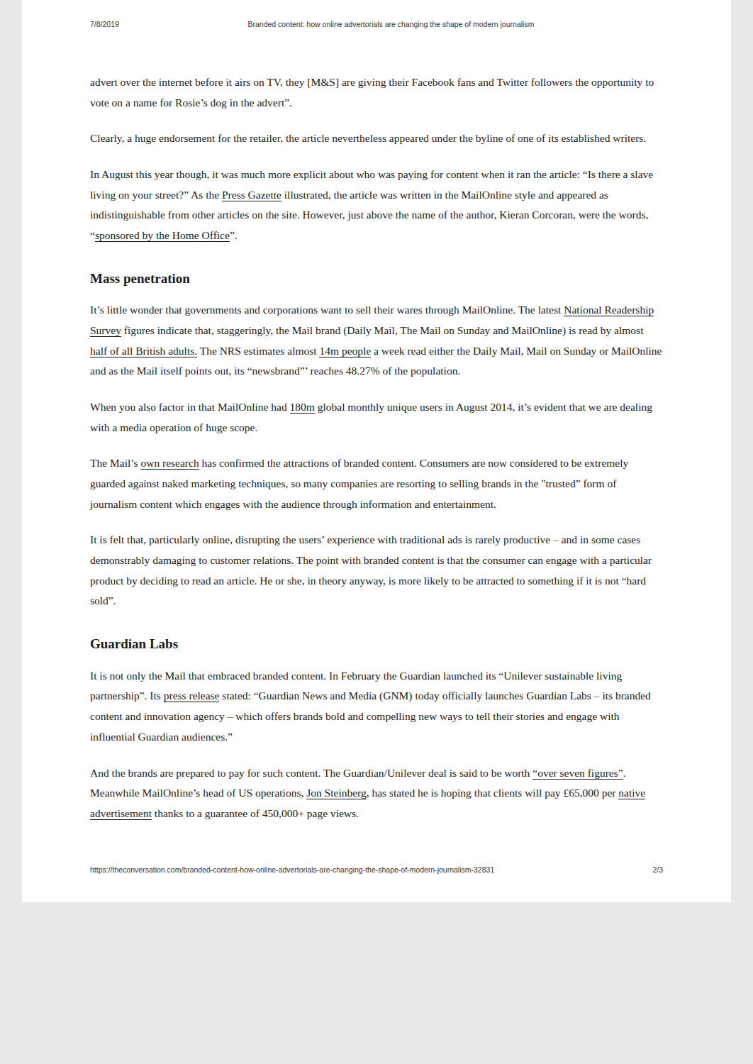7/8/2019 Branded content: how online advertorials are changing the shape of modern journalism
advert over the internet before it airs on TV, they [M&S] are giving their Facebook fans and Twitter followers the opportunity to vote on a name for Rosie’s dog in the advert”.
Clearly, a huge endorsement for the retailer, the article nevertheless appeared under the byline of one of its established writers.
In August this year though, it was much more explicit about who was paying for content when it ran the article: “Is there a slave living on your street?” As the Press Gazette illustrated, the article was written in the MailOnline style and appeared as indistinguishable from other articles on the site. However, just above the name of the author, Kieran Corcoran, were the words, “sponsored by the Home Office”.
Mass penetration
It’s little wonder that governments and corporations want to sell their wares through MailOnline. The latest National Readership Survey figures indicate that, staggeringly, the Mail brand (Daily Mail, The Mail on Sunday and MailOnline) is read by almost half of all British adults. The NRS estimates almost 14m people a week read either the Daily Mail, Mail on Sunday or MailOnline and as the Mail itself points out, its “newsbrand”’ reaches 48.27% of the population.
When you also factor in that MailOnline had 180m global monthly unique users in August 2014, it’s evident that we are dealing with a media operation of huge scope.
The Mail’s own research has confirmed the attractions of branded content. Consumers are now considered to be extremely guarded against naked marketing techniques, so many companies are resorting to selling brands in the "trusted” form of journalism content which engages with the audience through information and entertainment.
It is felt that, particularly online, disrupting the users’ experience with traditional ads is rarely productive – and in some cases demonstrably damaging to customer relations. The point with branded content is that the consumer can engage with a particular product by deciding to read an article. He or she, in theory anyway, is more likely to be attracted to something if it is not “hard sold”.
Guardian Labs
It is not only the Mail that embraced branded content. In February the Guardian launched its “Unilever sustainable living partnership”. Its press release stated: “Guardian News and Media (GNM) today officially launches Guardian Labs – its branded content and innovation agency – which offers brands bold and compelling new ways to tell their stories and engage with influential Guardian audiences.”
And the brands are prepared to pay for such content. The Guardian/Unilever deal is said to be worth “over seven figures”. Meanwhile MailOnline’s head of US operations, Jon Steinberg, has stated he is hoping that clients will pay £65,000 per native advertisement thanks to a guarantee of 450,000+ page views.
https://theconversation.com/branded-content-how-online-advertorials-are-changing-the-shape-of-modern-journalism-32831 2/3